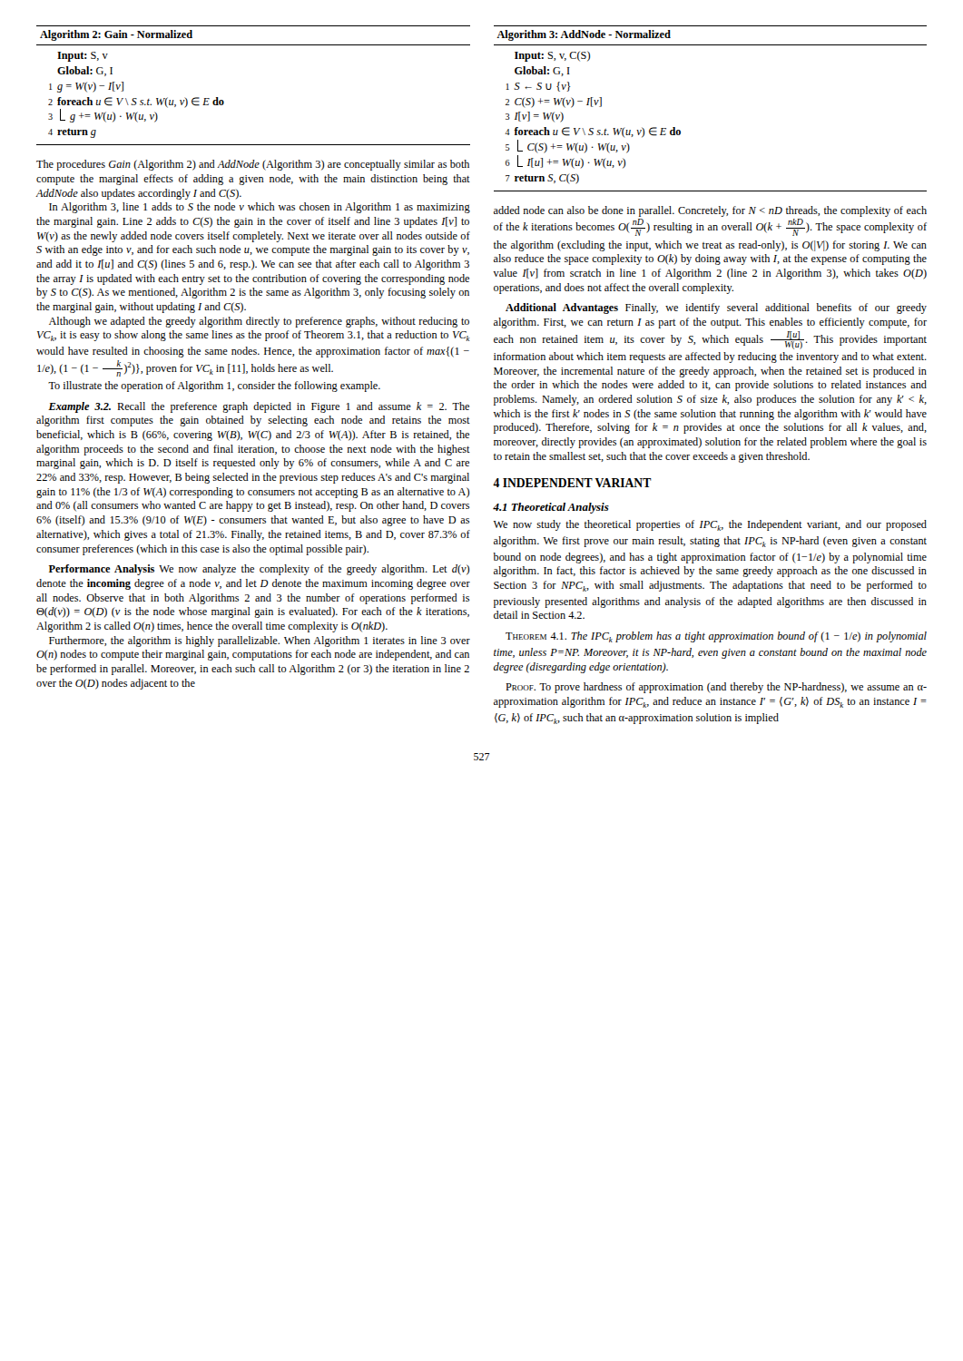Algorithm 2: Gain - Normalized
Input: S, v
Global: G, I
1 g = W(v) − I[v]
2 foreach u ∈ V \ S s.t. W(u, v) ∈ E do
3 g += W(u) · W(u, v)
4 return g
The procedures Gain (Algorithm 2) and AddNode (Algorithm 3) are conceptually similar as both compute the marginal effects of adding a given node, with the main distinction being that AddNode also updates accordingly I and C(S).
In Algorithm 3, line 1 adds to S the node v which was chosen in Algorithm 1 as maximizing the marginal gain. Line 2 adds to C(S) the gain in the cover of itself and line 3 updates I[v] to W(v) as the newly added node covers itself completely. Next we iterate over all nodes outside of S with an edge into v, and for each such node u, we compute the marginal gain to its cover by v, and add it to I[u] and C(S) (lines 5 and 6, resp.). We can see that after each call to Algorithm 3 the array I is updated with each entry set to the contribution of covering the corresponding node by S to C(S). As we mentioned, Algorithm 2 is the same as Algorithm 3, only focusing solely on the marginal gain, without updating I and C(S).
Although we adapted the greedy algorithm directly to preference graphs, without reducing to VCk, it is easy to show along the same lines as the proof of Theorem 3.1, that a reduction to VCk would have resulted in choosing the same nodes. Hence, the approximation factor of max{(1 − 1/e), (1 − (1 − kn)2)}, proven for VCk in [11], holds here as well.
To illustrate the operation of Algorithm 1, consider the following example.
Example 3.2. Recall the preference graph depicted in Figure 1 and assume k = 2. The algorithm first computes the gain obtained by selecting each node and retains the most beneficial, which is B (66%, covering W(B), W(C) and 2/3 of W(A)). After B is retained, the algorithm proceeds to the second and final iteration, to choose the next node with the highest marginal gain, which is D. D itself is requested only by 6% of consumers, while A and C are 22% and 33%, resp. However, B being selected in the previous step reduces A's and C's marginal gain to 11% (the 1/3 of W(A) corresponding to consumers not accepting B as an alternative to A) and 0% (all consumers who wanted C are happy to get B instead), resp. On other hand, D covers 6% (itself) and 15.3% (9/10 of W(E) - consumers that wanted E, but also agree to have D as alternative), which gives a total of 21.3%. Finally, the retained items, B and D, cover 87.3% of consumer preferences (which in this case is also the optimal possible pair).
Performance Analysis We now analyze the complexity of the greedy algorithm. Let d(v) denote the incoming degree of a node v, and let D denote the maximum incoming degree over all nodes. Observe that in both Algorithms 2 and 3 the number of operations performed is Θ(d(v)) = O(D) (v is the node whose marginal gain is evaluated). For each of the k iterations, Algorithm 2 is called O(n) times, hence the overall time complexity is O(nkD).
Furthermore, the algorithm is highly parallelizable. When Algorithm 1 iterates in line 3 over O(n) nodes to compute their marginal gain, computations for each node are independent, and can be performed in parallel. Moreover, in each such call to Algorithm 2 (or 3) the iteration in line 2 over the O(D) nodes adjacent to the
Algorithm 3: AddNode - Normalized
Input: S, v, C(S)
Global: G, I
1 S ← S ∪ {v}
2 C(S) += W(v) − I[v]
3 I[v] = W(v)
4 foreach u ∈ V \ S s.t. W(u, v) ∈ E do
5 C(S) += W(u) · W(u, v)
6 I[u] += W(u) · W(u, v)
7 return S, C(S)
added node can also be done in parallel. Concretely, for N < nD threads, the complexity of each of the k iterations becomes O(nD N) resulting in an overall O(k + nkD N). The space complexity of the algorithm (excluding the input, which we treat as read-only), is O(|V|) for storing I. We can also reduce the space complexity to O(k) by doing away with I, at the expense of computing the value I[v] from scratch in line 1 of Algorithm 2 (line 2 in Algorithm 3), which takes O(D) operations, and does not affect the overall complexity.
Additional Advantages Finally, we identify several additional benefits of our greedy algorithm. First, we can return I as part of the output. This enables to efficiently compute, for each non retained item u, its cover by S, which equals I[u] W(u). This provides important information about which item requests are affected by reducing the inventory and to what extent. Moreover, the incremental nature of the greedy approach, when the retained set is produced in the order in which the nodes were added to it, can provide solutions to related instances and problems. Namely, an ordered solution S of size k, also produces the solution for any k′ < k, which is the first k′ nodes in S (the same solution that running the algorithm with k′ would have produced). Therefore, solving for k = n provides at once the solutions for all k values, and, moreover, directly provides (an approximated) solution for the related problem where the goal is to retain the smallest set, such that the cover exceeds a given threshold.
4 INDEPENDENT VARIANT
4.1 Theoretical Analysis
We now study the theoretical properties of IPCk, the Independent variant, and our proposed algorithm. We first prove our main result, stating that IPCk is NP-hard (even given a constant bound on node degrees), and has a tight approximation factor of (1−1/e) by a polynomial time algorithm. In fact, this factor is achieved by the same greedy approach as the one discussed in Section 3 for NPCk, with small adjustments. The adaptations that need to be performed to previously presented algorithms and analysis of the adapted algorithms are then discussed in detail in Section 4.2.
Theorem 4.1. The IPCk problem has a tight approximation bound of (1 − 1/e) in polynomial time, unless P=NP. Moreover, it is NP-hard, even given a constant bound on the maximal node degree (disregarding edge orientation).
Proof. To prove hardness of approximation (and thereby the NP-hardness), we assume an α-approximation algorithm for IPCk, and reduce an instance I′ = ⟨G′, k⟩ of DSk to an instance I = ⟨G, k⟩ of IPCk, such that an α-approximation solution is implied
527